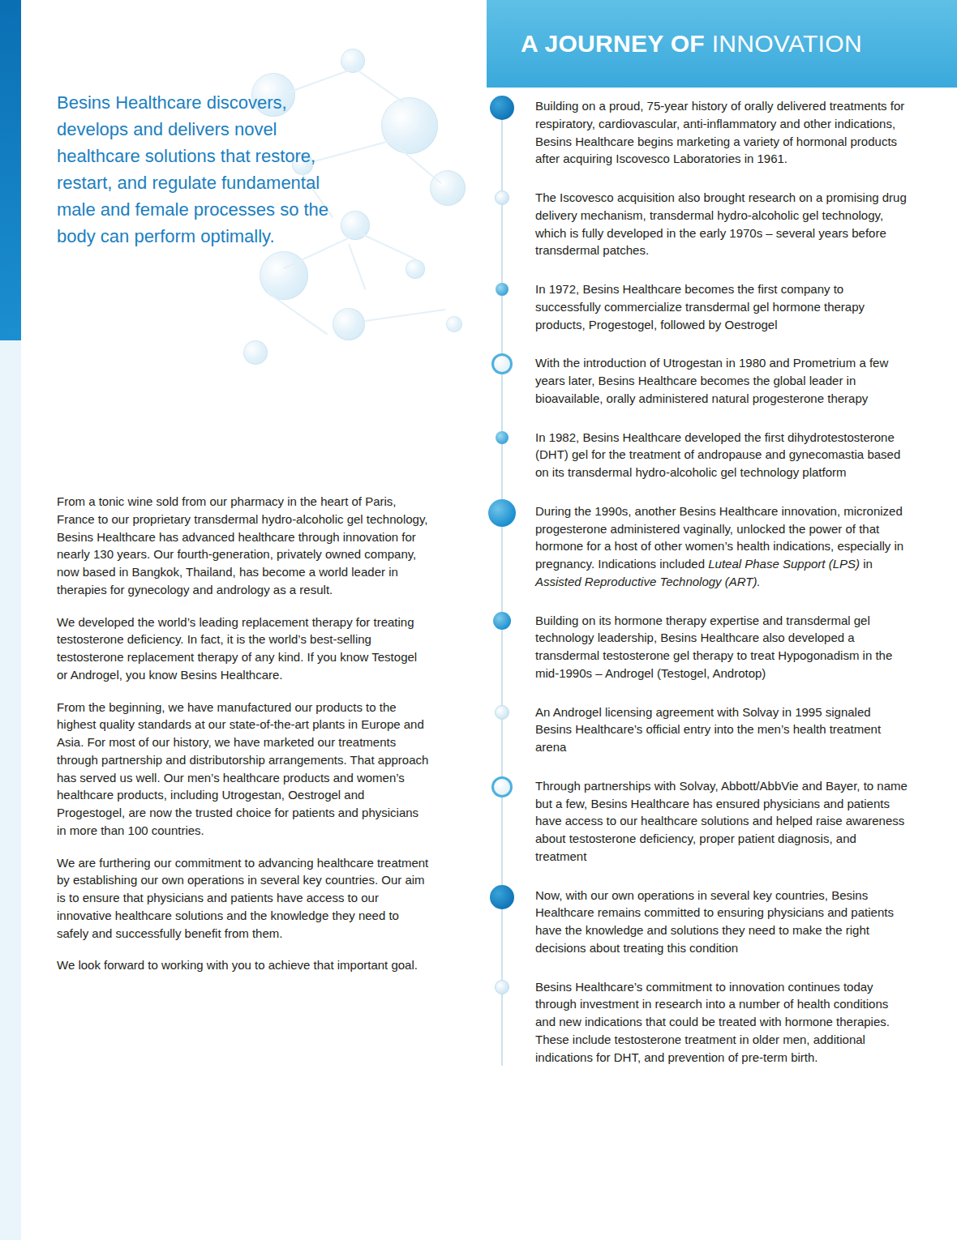A JOURNEY OF INNOVATION
Besins Healthcare discovers, develops and delivers novel healthcare solutions that restore, restart, and regulate fundamental male and female processes so the body can perform optimally.
From a tonic wine sold from our pharmacy in the heart of Paris, France to our proprietary transdermal hydro-alcoholic gel technology, Besins Healthcare has advanced healthcare through innovation for nearly 130 years. Our fourth-generation, privately owned company, now based in Bangkok, Thailand, has become a world leader in therapies for gynecology and andrology as a result.
We developed the world’s leading replacement therapy for treating testosterone deficiency. In fact, it is the world’s best-selling testosterone replacement therapy of any kind. If you know Testogel or Androgel, you know Besins Healthcare.
From the beginning, we have manufactured our products to the highest quality standards at our state-of-the-art plants in Europe and Asia. For most of our history, we have marketed our treatments through partnership and distributorship arrangements. That approach has served us well. Our men’s healthcare products and women’s healthcare products, including Utrogestan, Oestrogel and Progestogel, are now the trusted choice for patients and physicians in more than 100 countries.
We are furthering our commitment to advancing healthcare treatment by establishing our own operations in several key countries. Our aim is to ensure that physicians and patients have access to our innovative healthcare solutions and the knowledge they need to safely and successfully benefit from them.
We look forward to working with you to achieve that important goal.
Building on a proud, 75-year history of orally delivered treatments for respiratory, cardiovascular, anti-inflammatory and other indications, Besins Healthcare begins marketing a variety of hormonal products after acquiring Iscovesco Laboratories in 1961.
The Iscovesco acquisition also brought research on a promising drug delivery mechanism, transdermal hydro-alcoholic gel technology, which is fully developed in the early 1970s – several years before transdermal patches.
In 1972, Besins Healthcare becomes the first company to successfully commercialize transdermal gel hormone therapy products, Progestogel, followed by Oestrogel
With the introduction of Utrogestan in 1980 and Prometrium a few years later, Besins Healthcare becomes the global leader in bioavailable, orally administered natural progesterone therapy
In 1982, Besins Healthcare developed the first dihydrotestosterone (DHT) gel for the treatment of andropause and gynecomastia based on its transdermal hydro-alcoholic gel technology platform
During the 1990s, another Besins Healthcare innovation, micronized progesterone administered vaginally, unlocked the power of that hormone for a host of other women’s health indications, especially in pregnancy. Indications included Luteal Phase Support (LPS) in Assisted Reproductive Technology (ART).
Building on its hormone therapy expertise and transdermal gel technology leadership, Besins Healthcare also developed a transdermal testosterone gel therapy to treat Hypogonadism in the mid-1990s – Androgel (Testogel, Androtop)
An Androgel licensing agreement with Solvay in 1995 signaled Besins Healthcare’s official entry into the men’s health treatment arena
Through partnerships with Solvay, Abbott/AbbVie and Bayer, to name but a few, Besins Healthcare has ensured physicians and patients have access to our healthcare solutions and helped raise awareness about testosterone deficiency, proper patient diagnosis, and treatment
Now, with our own operations in several key countries, Besins Healthcare remains committed to ensuring physicians and patients have the knowledge and solutions they need to make the right decisions about treating this condition
Besins Healthcare’s commitment to innovation continues today through investment in research into a number of health conditions and new indications that could be treated with hormone therapies. These include testosterone treatment in older men, additional indications for DHT, and prevention of pre-term birth.